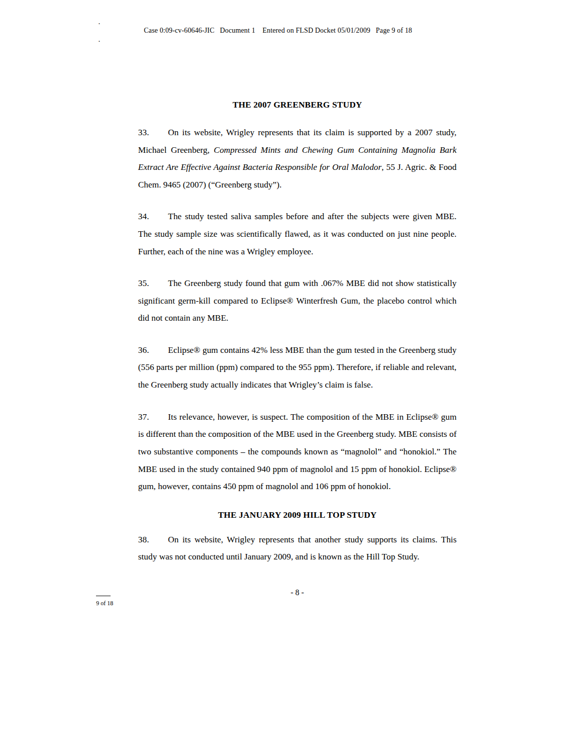·
·
Case 0:09-cv-60646-JIC Document 1 Entered on FLSD Docket 05/01/2009 Page 9 of 18
THE 2007 GREENBERG STUDY
33. On its website, Wrigley represents that its claim is supported by a 2007 study, Michael Greenberg, Compressed Mints and Chewing Gum Containing Magnolia Bark Extract Are Effective Against Bacteria Responsible for Oral Malodor, 55 J. Agric. & Food Chem. 9465 (2007) (“Greenberg study”).
34. The study tested saliva samples before and after the subjects were given MBE. The study sample size was scientifically flawed, as it was conducted on just nine people. Further, each of the nine was a Wrigley employee.
35. The Greenberg study found that gum with .067% MBE did not show statistically significant germ-kill compared to Eclipse® Winterfresh Gum, the placebo control which did not contain any MBE.
36. Eclipse® gum contains 42% less MBE than the gum tested in the Greenberg study (556 parts per million (ppm) compared to the 955 ppm). Therefore, if reliable and relevant, the Greenberg study actually indicates that Wrigley’s claim is false.
37. Its relevance, however, is suspect. The composition of the MBE in Eclipse® gum is different than the composition of the MBE used in the Greenberg study. MBE consists of two substantive components – the compounds known as “magnolol” and “honokiol.” The MBE used in the study contained 940 ppm of magnolol and 15 ppm of honokiol. Eclipse® gum, however, contains 450 ppm of magnolol and 106 ppm of honokiol.
THE JANUARY 2009 HILL TOP STUDY
38. On its website, Wrigley represents that another study supports its claims. This study was not conducted until January 2009, and is known as the Hill Top Study.
- 8 -
9 of 18